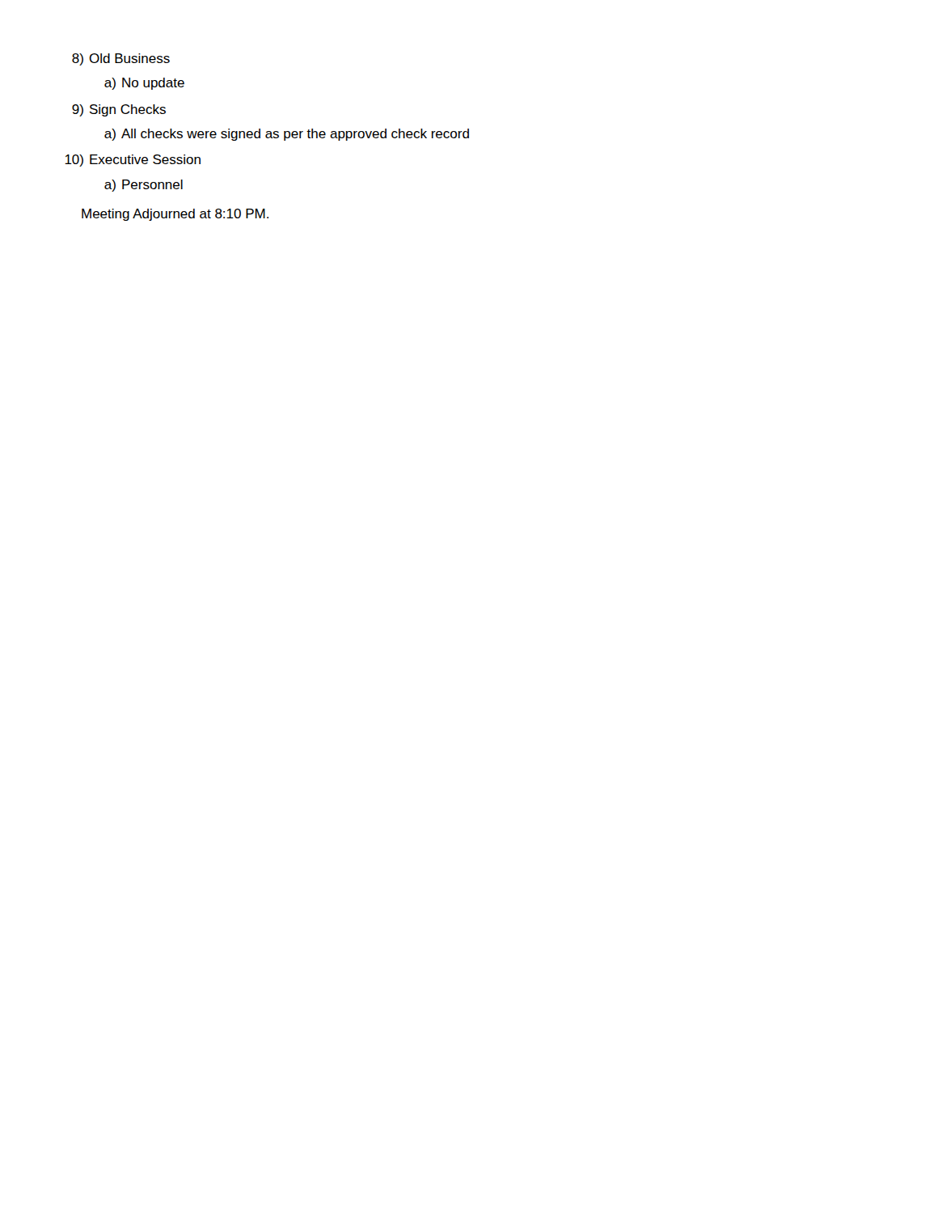Old Business
No update
Sign Checks
All checks were signed as per the approved check record
Executive Session
Personnel
Meeting Adjourned at 8:10 PM.